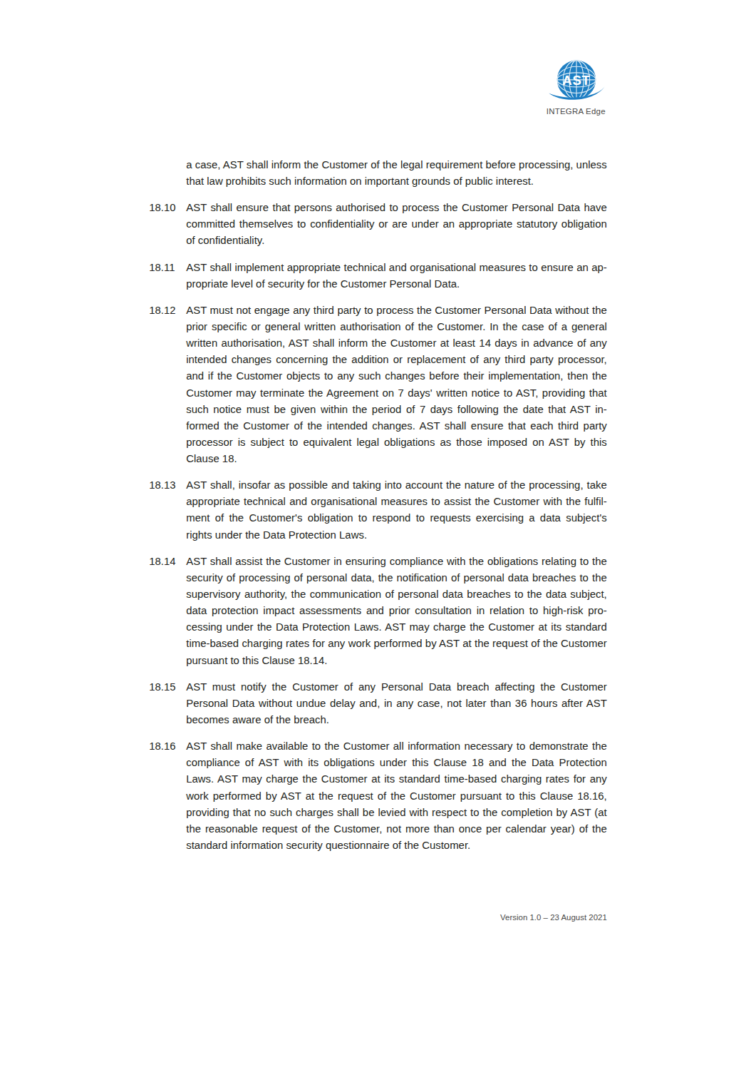AST
INTEGRA Edge
a case, AST shall inform the Customer of the legal requirement before processing, unless that law prohibits such information on important grounds of public interest.
18.10 AST shall ensure that persons authorised to process the Customer Personal Data have committed themselves to confidentiality or are under an appropriate statutory obligation of confidentiality.
18.11 AST shall implement appropriate technical and organisational measures to ensure an appropriate level of security for the Customer Personal Data.
18.12 AST must not engage any third party to process the Customer Personal Data without the prior specific or general written authorisation of the Customer. In the case of a general written authorisation, AST shall inform the Customer at least 14 days in advance of any intended changes concerning the addition or replacement of any third party processor, and if the Customer objects to any such changes before their implementation, then the Customer may terminate the Agreement on 7 days' written notice to AST, providing that such notice must be given within the period of 7 days following the date that AST informed the Customer of the intended changes. AST shall ensure that each third party processor is subject to equivalent legal obligations as those imposed on AST by this Clause 18.
18.13 AST shall, insofar as possible and taking into account the nature of the processing, take appropriate technical and organisational measures to assist the Customer with the fulfilment of the Customer's obligation to respond to requests exercising a data subject's rights under the Data Protection Laws.
18.14 AST shall assist the Customer in ensuring compliance with the obligations relating to the security of processing of personal data, the notification of personal data breaches to the supervisory authority, the communication of personal data breaches to the data subject, data protection impact assessments and prior consultation in relation to high-risk processing under the Data Protection Laws. AST may charge the Customer at its standard time-based charging rates for any work performed by AST at the request of the Customer pursuant to this Clause 18.14.
18.15 AST must notify the Customer of any Personal Data breach affecting the Customer Personal Data without undue delay and, in any case, not later than 36 hours after AST becomes aware of the breach.
18.16 AST shall make available to the Customer all information necessary to demonstrate the compliance of AST with its obligations under this Clause 18 and the Data Protection Laws. AST may charge the Customer at its standard time-based charging rates for any work performed by AST at the request of the Customer pursuant to this Clause 18.16, providing that no such charges shall be levied with respect to the completion by AST (at the reasonable request of the Customer, not more than once per calendar year) of the standard information security questionnaire of the Customer.
Version 1.0 – 23 August 2021